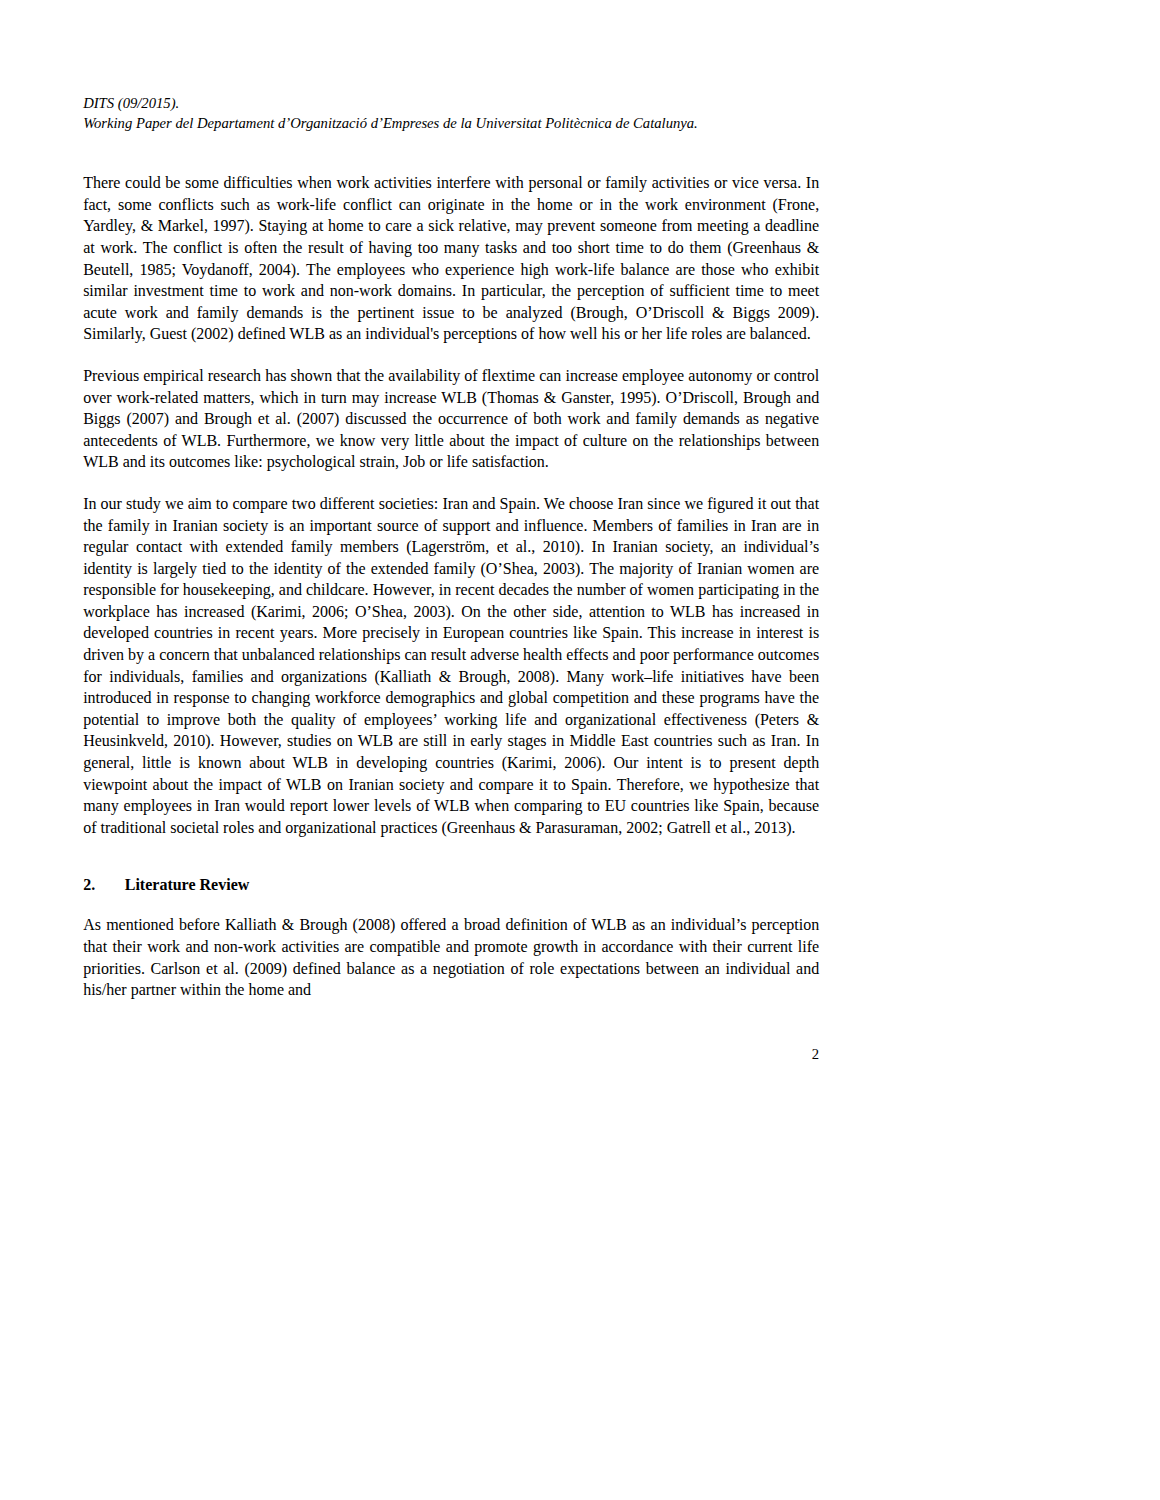DITS (09/2015). Working Paper del Departament d’Organització d’Empreses de la Universitat Politècnica de Catalunya.
There could be some difficulties when work activities interfere with personal or family activities or vice versa. In fact, some conflicts such as work-life conflict can originate in the home or in the work environment (Frone, Yardley, & Markel, 1997). Staying at home to care a sick relative, may prevent someone from meeting a deadline at work. The conflict is often the result of having too many tasks and too short time to do them (Greenhaus & Beutell, 1985; Voydanoff, 2004). The employees who experience high work-life balance are those who exhibit similar investment time to work and non-work domains. In particular, the perception of sufficient time to meet acute work and family demands is the pertinent issue to be analyzed (Brough, O’Driscoll & Biggs 2009). Similarly, Guest (2002) defined WLB as an individual's perceptions of how well his or her life roles are balanced.
Previous empirical research has shown that the availability of flextime can increase employee autonomy or control over work-related matters, which in turn may increase WLB (Thomas & Ganster, 1995). O’Driscoll, Brough and Biggs (2007) and Brough et al. (2007) discussed the occurrence of both work and family demands as negative antecedents of WLB. Furthermore, we know very little about the impact of culture on the relationships between WLB and its outcomes like: psychological strain, Job or life satisfaction.
In our study we aim to compare two different societies: Iran and Spain. We choose Iran since we figured it out that the family in Iranian society is an important source of support and influence. Members of families in Iran are in regular contact with extended family members (Lagerström, et al., 2010). In Iranian society, an individual’s identity is largely tied to the identity of the extended family (O’Shea, 2003). The majority of Iranian women are responsible for housekeeping, and childcare. However, in recent decades the number of women participating in the workplace has increased (Karimi, 2006; O’Shea, 2003). On the other side, attention to WLB has increased in developed countries in recent years. More precisely in European countries like Spain. This increase in interest is driven by a concern that unbalanced relationships can result adverse health effects and poor performance outcomes for individuals, families and organizations (Kalliath & Brough, 2008). Many work–life initiatives have been introduced in response to changing workforce demographics and global competition and these programs have the potential to improve both the quality of employees’ working life and organizational effectiveness (Peters & Heusinkveld, 2010). However, studies on WLB are still in early stages in Middle East countries such as Iran. In general, little is known about WLB in developing countries (Karimi, 2006). Our intent is to present depth viewpoint about the impact of WLB on Iranian society and compare it to Spain. Therefore, we hypothesize that many employees in Iran would report lower levels of WLB when comparing to EU countries like Spain, because of traditional societal roles and organizational practices (Greenhaus & Parasuraman, 2002; Gatrell et al., 2013).
2. Literature Review
As mentioned before Kalliath & Brough (2008) offered a broad definition of WLB as an individual’s perception that their work and non-work activities are compatible and promote growth in accordance with their current life priorities. Carlson et al. (2009) defined balance as a negotiation of role expectations between an individual and his/her partner within the home and
2